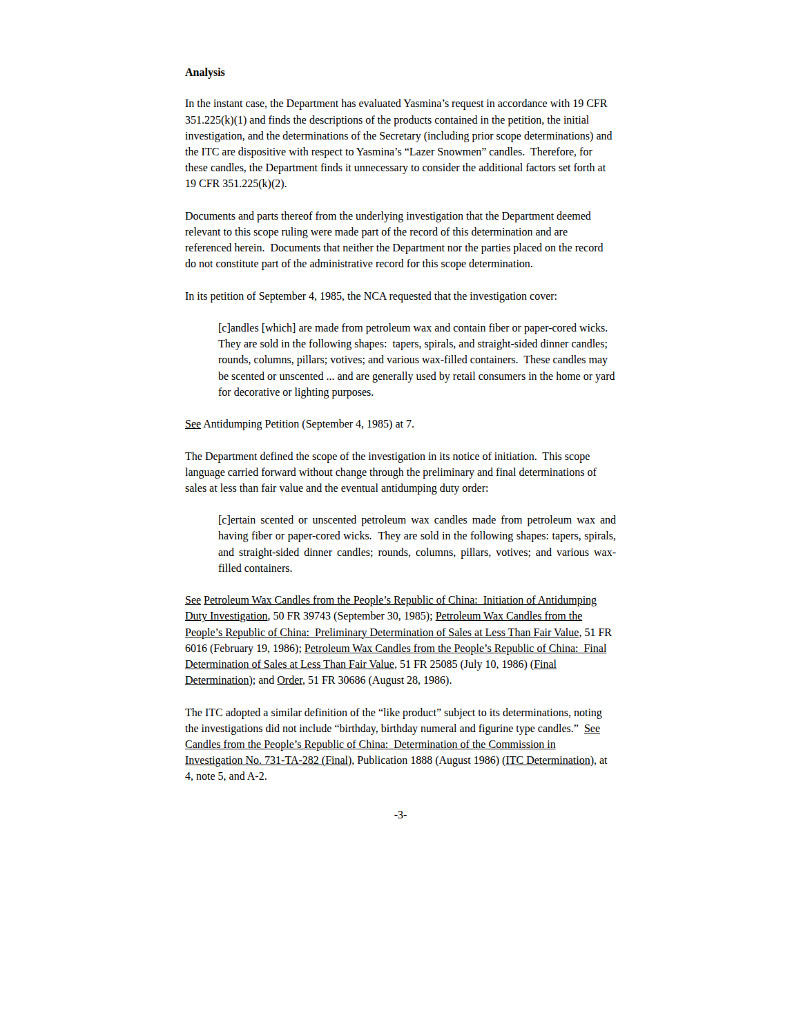Analysis
In the instant case, the Department has evaluated Yasmina’s request in accordance with 19 CFR 351.225(k)(1) and finds the descriptions of the products contained in the petition, the initial investigation, and the determinations of the Secretary (including prior scope determinations) and the ITC are dispositive with respect to Yasmina’s “Lazer Snowmen” candles. Therefore, for these candles, the Department finds it unnecessary to consider the additional factors set forth at 19 CFR 351.225(k)(2).
Documents and parts thereof from the underlying investigation that the Department deemed relevant to this scope ruling were made part of the record of this determination and are referenced herein. Documents that neither the Department nor the parties placed on the record do not constitute part of the administrative record for this scope determination.
In its petition of September 4, 1985, the NCA requested that the investigation cover:
[c]andles [which] are made from petroleum wax and contain fiber or paper-cored wicks. They are sold in the following shapes: tapers, spirals, and straight-sided dinner candles; rounds, columns, pillars; votives; and various wax-filled containers. These candles may be scented or unscented ... and are generally used by retail consumers in the home or yard for decorative or lighting purposes.
See Antidumping Petition (September 4, 1985) at 7.
The Department defined the scope of the investigation in its notice of initiation. This scope language carried forward without change through the preliminary and final determinations of sales at less than fair value and the eventual antidumping duty order:
[c]ertain scented or unscented petroleum wax candles made from petroleum wax and having fiber or paper-cored wicks. They are sold in the following shapes: tapers, spirals, and straight-sided dinner candles; rounds, columns, pillars, votives; and various wax-filled containers.
See Petroleum Wax Candles from the People’s Republic of China: Initiation of Antidumping Duty Investigation, 50 FR 39743 (September 30, 1985); Petroleum Wax Candles from the People’s Republic of China: Preliminary Determination of Sales at Less Than Fair Value, 51 FR 6016 (February 19, 1986); Petroleum Wax Candles from the People’s Republic of China: Final Determination of Sales at Less Than Fair Value, 51 FR 25085 (July 10, 1986) (Final Determination); and Order, 51 FR 30686 (August 28, 1986).
The ITC adopted a similar definition of the “like product” subject to its determinations, noting the investigations did not include “birthday, birthday numeral and figurine type candles.” See Candles from the People’s Republic of China: Determination of the Commission in Investigation No. 731-TA-282 (Final), Publication 1888 (August 1986) (ITC Determination), at 4, note 5, and A-2.
-3-